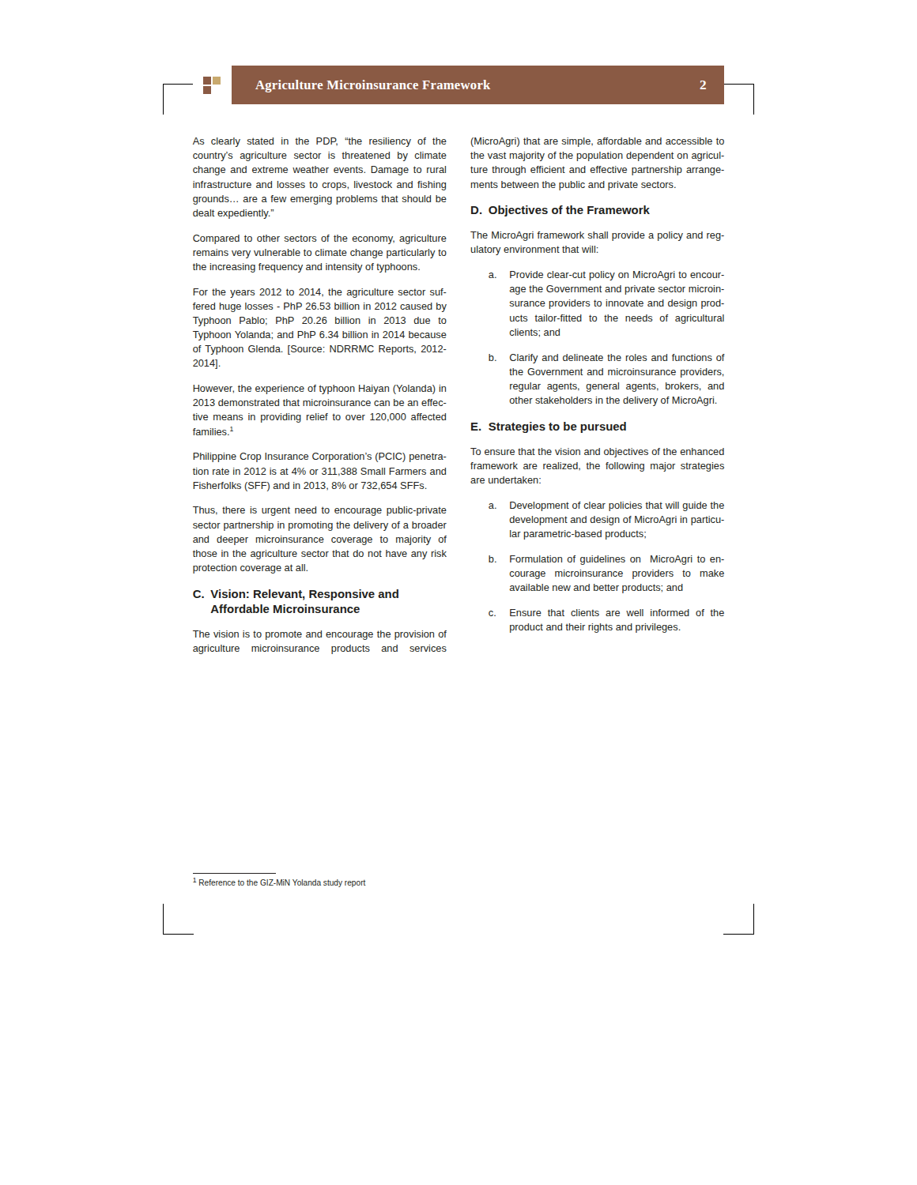Agriculture Microinsurance Framework
2
As clearly stated in the PDP, “the resiliency of the country’s agriculture sector is threatened by climate change and extreme weather events. Damage to rural infrastructure and losses to crops, livestock and fishing grounds… are a few emerging problems that should be dealt expediently.”
Compared to other sectors of the economy, agriculture remains very vulnerable to climate change particularly to the increasing frequency and intensity of typhoons.
For the years 2012 to 2014, the agriculture sector suffered huge losses - PhP 26.53 billion in 2012 caused by Typhoon Pablo; PhP 20.26 billion in 2013 due to Typhoon Yolanda; and PhP 6.34 billion in 2014 because of Typhoon Glenda. [Source: NDRRMC Reports, 2012-2014].
However, the experience of typhoon Haiyan (Yolanda) in 2013 demonstrated that microinsurance can be an effective means in providing relief to over 120,000 affected families.1
Philippine Crop Insurance Corporation’s (PCIC) penetration rate in 2012 is at 4% or 311,388 Small Farmers and Fisherfolks (SFF) and in 2013, 8% or 732,654 SFFs.
Thus, there is urgent need to encourage public-private sector partnership in promoting the delivery of a broader and deeper microinsurance coverage to majority of those in the agriculture sector that do not have any risk protection coverage at all.
C. Vision: Relevant, Responsive and
Affordable Microinsurance
The vision is to promote and encourage the provision of agriculture microinsurance products and services (MicroAgri) that are simple, affordable and accessible to the vast majority of the population dependent on agriculture through efficient and effective partnership arrangements between the public and private sectors.
D. Objectives of the Framework
The MicroAgri framework shall provide a policy and regulatory environment that will:
Provide clear-cut policy on MicroAgri to encourage the Government and private sector microinsurance providers to innovate and design products tailor-fitted to the needs of agricultural clients; and
Clarify and delineate the roles and functions of the Government and microinsurance providers, regular agents, general agents, brokers, and other stakeholders in the delivery of MicroAgri.
E. Strategies to be pursued
To ensure that the vision and objectives of the enhanced framework are realized, the following major strategies are undertaken:
Development of clear policies that will guide the development and design of MicroAgri in particular parametric-based products;
Formulation of guidelines on MicroAgri to encourage microinsurance providers to make available new and better products; and
Ensure that clients are well informed of the product and their rights and privileges.
1 Reference to the GIZ-MiN Yolanda study report